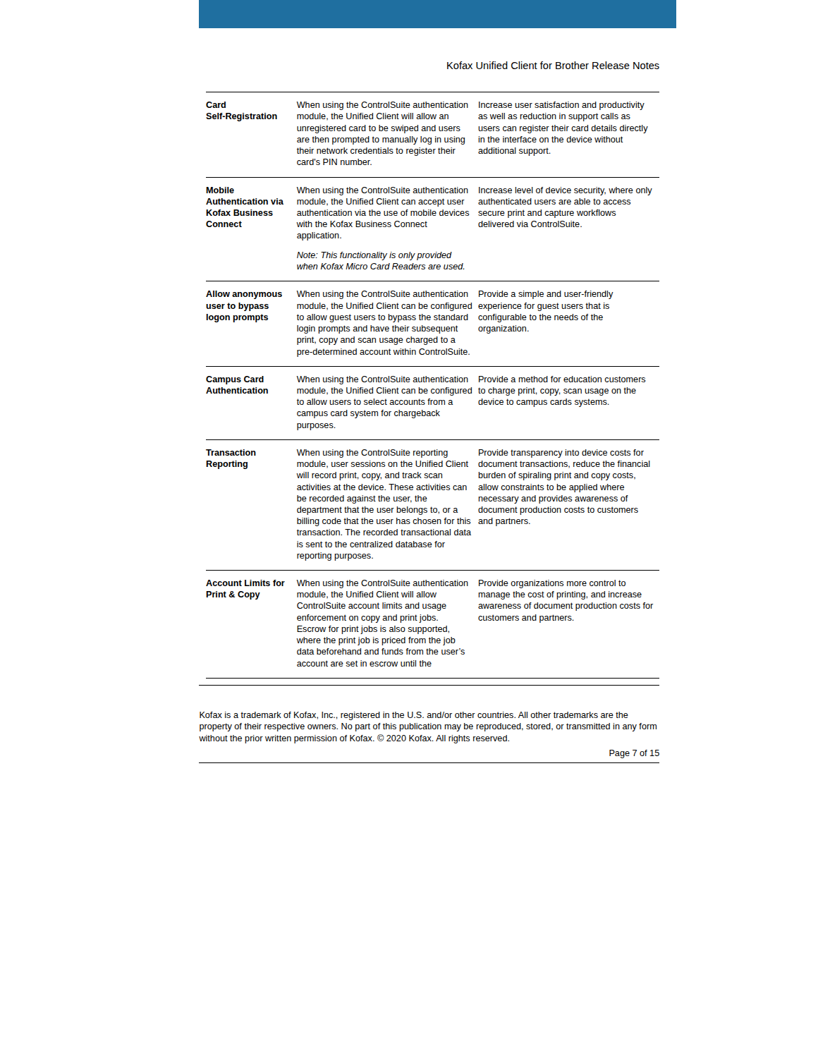Kofax Unified Client for Brother Release Notes
| Card Self-Registration | When using the ControlSuite authentication module, the Unified Client will allow an unregistered card to be swiped and users are then prompted to manually log in using their network credentials to register their card's PIN number. | Increase user satisfaction and productivity as well as reduction in support calls as users can register their card details directly in the interface on the device without additional support. |
| Mobile Authentication via Kofax Business Connect | When using the ControlSuite authentication module, the Unified Client can accept user authentication via the use of mobile devices with the Kofax Business Connect application. Note: This functionality is only provided when Kofax Micro Card Readers are used. | Increase level of device security, where only authenticated users are able to access secure print and capture workflows delivered via ControlSuite. |
| Allow anonymous user to bypass logon prompts | When using the ControlSuite authentication module, the Unified Client can be configured to allow guest users to bypass the standard login prompts and have their subsequent print, copy and scan usage charged to a pre-determined account within ControlSuite. | Provide a simple and user-friendly experience for guest users that is configurable to the needs of the organization. |
| Campus Card Authentication | When using the ControlSuite authentication module, the Unified Client can be configured to allow users to select accounts from a campus card system for chargeback purposes. | Provide a method for education customers to charge print, copy, scan usage on the device to campus cards systems. |
| Transaction Reporting | When using the ControlSuite reporting module, user sessions on the Unified Client will record print, copy, and track scan activities at the device. These activities can be recorded against the user, the department that the user belongs to, or a billing code that the user has chosen for this transaction. The recorded transactional data is sent to the centralized database for reporting purposes. | Provide transparency into device costs for document transactions, reduce the financial burden of spiraling print and copy costs, allow constraints to be applied where necessary and provides awareness of document production costs to customers and partners. |
| Account Limits for Print & Copy | When using the ControlSuite authentication module, the Unified Client will allow ControlSuite account limits and usage enforcement on copy and print jobs. Escrow for print jobs is also supported, where the print job is priced from the job data beforehand and funds from the user’s account are set in escrow until the | Provide organizations more control to manage the cost of printing, and increase awareness of document production costs for customers and partners. |
Kofax is a trademark of Kofax, Inc., registered in the U.S. and/or other countries. All other trademarks are the property of their respective owners. No part of this publication may be reproduced, stored, or transmitted in any form without the prior written permission of Kofax. © 2020 Kofax. All rights reserved.
Page 7 of 15